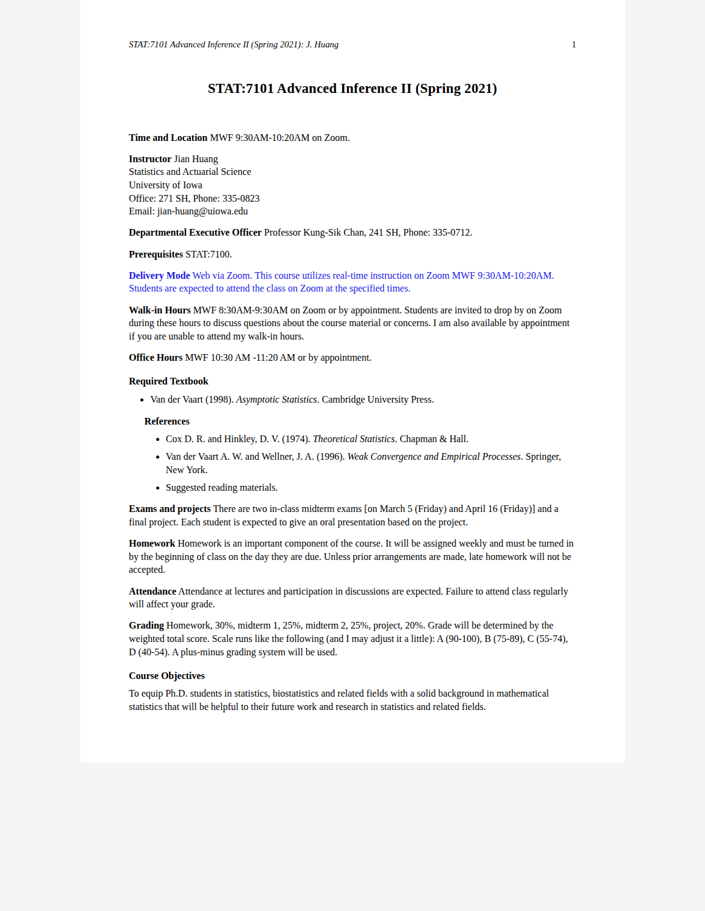STAT:7101 Advanced Inference II (Spring 2021): J. Huang 1
STAT:7101 Advanced Inference II (Spring 2021)
Time and Location MWF 9:30AM-10:20AM on Zoom.
Instructor Jian Huang
Statistics and Actuarial Science
University of Iowa
Office: 271 SH, Phone: 335-0823
Email: jian-huang@uiowa.edu
Departmental Executive Officer Professor Kung-Sik Chan, 241 SH, Phone: 335-0712.
Prerequisites STAT:7100.
Delivery Mode Web via Zoom. This course utilizes real-time instruction on Zoom MWF 9:30AM-10:20AM. Students are expected to attend the class on Zoom at the specified times.
Walk-in Hours MWF 8:30AM-9:30AM on Zoom or by appointment. Students are invited to drop by on Zoom during these hours to discuss questions about the course material or concerns. I am also available by appointment if you are unable to attend my walk-in hours.
Office Hours MWF 10:30 AM -11:20 AM or by appointment.
Required Textbook
Van der Vaart (1998). Asymptotic Statistics. Cambridge University Press.
References
Cox D. R. and Hinkley, D. V. (1974). Theoretical Statistics. Chapman & Hall.
Van der Vaart A. W. and Wellner, J. A. (1996). Weak Convergence and Empirical Processes. Springer, New York.
Suggested reading materials.
Exams and projects There are two in-class midterm exams [on March 5 (Friday) and April 16 (Friday)] and a final project. Each student is expected to give an oral presentation based on the project.
Homework Homework is an important component of the course. It will be assigned weekly and must be turned in by the beginning of class on the day they are due. Unless prior arrangements are made, late homework will not be accepted.
Attendance Attendance at lectures and participation in discussions are expected. Failure to attend class regularly will affect your grade.
Grading Homework, 30%, midterm 1, 25%, midterm 2, 25%, project, 20%. Grade will be determined by the weighted total score. Scale runs like the following (and I may adjust it a little): A (90-100), B (75-89), C (55-74), D (40-54). A plus-minus grading system will be used.
Course Objectives
To equip Ph.D. students in statistics, biostatistics and related fields with a solid background in mathematical statistics that will be helpful to their future work and research in statistics and related fields.